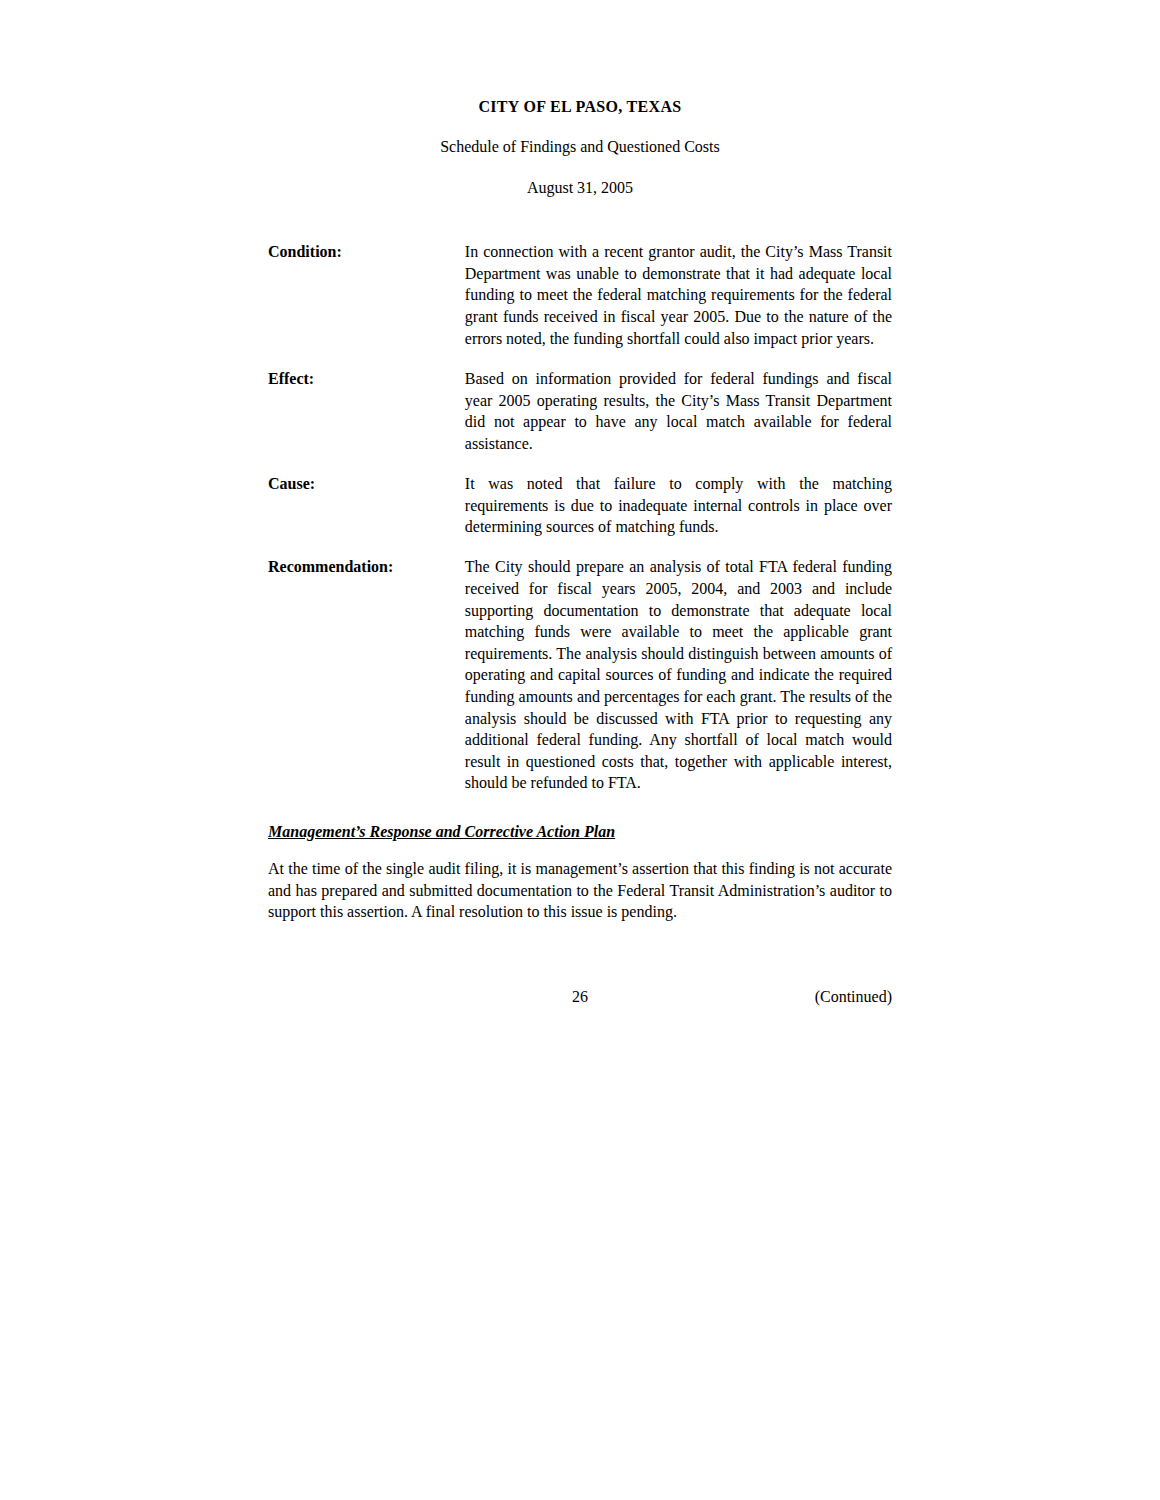CITY OF EL PASO, TEXAS
Schedule of Findings and Questioned Costs
August 31, 2005
| Condition: | In connection with a recent grantor audit, the City’s Mass Transit Department was unable to demonstrate that it had adequate local funding to meet the federal matching requirements for the federal grant funds received in fiscal year 2005. Due to the nature of the errors noted, the funding shortfall could also impact prior years. |
| Effect: | Based on information provided for federal fundings and fiscal year 2005 operating results, the City’s Mass Transit Department did not appear to have any local match available for federal assistance. |
| Cause: | It was noted that failure to comply with the matching requirements is due to inadequate internal controls in place over determining sources of matching funds. |
| Recommendation: | The City should prepare an analysis of total FTA federal funding received for fiscal years 2005, 2004, and 2003 and include supporting documentation to demonstrate that adequate local matching funds were available to meet the applicable grant requirements. The analysis should distinguish between amounts of operating and capital sources of funding and indicate the required funding amounts and percentages for each grant. The results of the analysis should be discussed with FTA prior to requesting any additional federal funding. Any shortfall of local match would result in questioned costs that, together with applicable interest, should be refunded to FTA. |
Management’s Response and Corrective Action Plan
At the time of the single audit filing, it is management’s assertion that this finding is not accurate and has prepared and submitted documentation to the Federal Transit Administration’s auditor to support this assertion. A final resolution to this issue is pending.
26
(Continued)